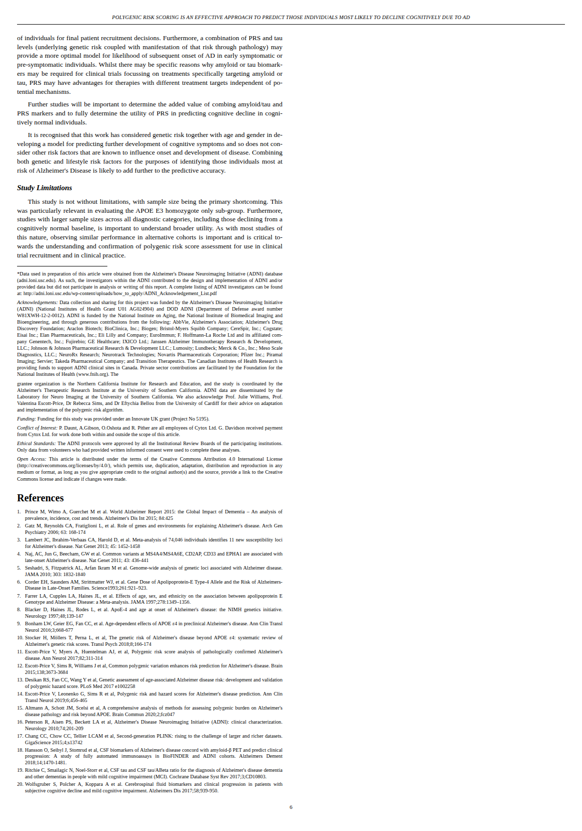Polygenic Risk Scoring is an Effective Approach to Predict Those Individuals Most Likely to Decline Cognitively Due to AD
of individuals for final patient recruitment decisions. Furthermore, a combination of PRS and tau levels (underlying genetic risk coupled with manifestation of that risk through pathology) may provide a more optimal model for likelihood of subsequent onset of AD in early symptomatic or pre-symptomatic individuals. Whilst there may be specific reasons why amyloid or tau biomarkers may be required for clinical trials focussing on treatments specifically targeting amyloid or tau, PRS may have advantages for therapies with different treatment targets independent of potential mechanisms.
Further studies will be important to determine the added value of combing amyloid/tau and PRS markers and to fully determine the utility of PRS in predicting cognitive decline in cognitively normal individuals.
It is recognised that this work has considered genetic risk together with age and gender in developing a model for predicting further development of cognitive symptoms and so does not consider other risk factors that are known to influence onset and development of disease. Combining both genetic and lifestyle risk factors for the purposes of identifying those individuals most at risk of Alzheimer's Disease is likely to add further to the predictive accuracy.
Study Limitations
This study is not without limitations, with sample size being the primary shortcoming. This was particularly relevant in evaluating the APOE E3 homozygote only sub-group. Furthermore, studies with larger sample sizes across all diagnostic categories, including those declining from a cognitively normal baseline, is important to understand broader utility. As with most studies of this nature, observing similar performance in alternative cohorts is important and is critical towards the understanding and confirmation of polygenic risk score assessment for use in clinical trial recruitment and in clinical practice.
*Data used in preparation of this article were obtained from the Alzheimer's Disease Neuroimaging Initiative (ADNI) database (adni.loni.usc.edu). As such, the investigators within the ADNI contributed to the design and implementation of ADNI and/or provided data but did not participate in analysis or writing of this report. A complete listing of ADNI investigators can be found at: http://adni.loni.usc.edu/wp-content/uploads/how_to_apply/ADNI_Acknowledgement_List.pdf
Acknowledgements: Data collection and sharing for this project was funded by the Alzheimer's Disease Neuroimaging Initiative (ADNI) (National Institutes of Health Grant U01 AG024904) and DOD ADNI (Department of Defense award number W81XWH-12-2-0012). ADNI is funded by the National Institute on Aging, the National Institute of Biomedical Imaging and Bioengineering, and through generous contributions from the following: AbbVie, Alzheimer's Association; Alzheimer's Drug Discovery Foundation; Araclon Biotech; BioClinica, Inc.; Biogen; Bristol-Myers Squibb Company; CereSpir, Inc.; Cogstate; Eisai Inc.; Elan Pharmaceuticals, Inc.; Eli Lilly and Company; EuroImmun; F. Hoffmann-La Roche Ltd and its affiliated company Genentech, Inc.; Fujirebio; GE Healthcare; IXICO Ltd.; Janssen Alzheimer Immunotherapy Research & Development, LLC.; Johnson & Johnson Pharmaceutical Research & Development LLC.; Lumosity; Lundbeck; Merck & Co., Inc.; Meso Scale Diagnostics, LLC.; NeuroRx Research; Neurotrack Technologies; Novartis Pharmaceuticals Corporation; Pfizer Inc.; Piramal Imaging; Servier; Takeda Pharmaceutical Company; and Transition Therapeutics. The Canadian Institutes of Health Research is providing funds to support ADNI clinical sites in Canada. Private sector contributions are facilitated by the Foundation for the National Institutes of Health (www.fnih.org). The
grantee organization is the Northern California Institute for Research and Education, and the study is coordinated by the Alzheimer's Therapeutic Research Institute at the University of Southern California. ADNI data are disseminated by the Laboratory for Neuro Imaging at the University of Southern California. We also acknowledge Prof. Julie Williams, Prof. Valentina Escott-Price, Dr Rebecca Sims, and Dr Eftychia Bellou from the University of Cardiff for their advice on adaptation and implementation of the polygenic risk algorithm.
Funding: Funding for this study was provided under an Innovate UK grant (Project No 5195).
Conflict of Interest: P. Daunt, A.Gibson, O.Oshota and R. Pither are all employees of Cytox Ltd. G. Davidson received payment from Cytox Ltd. for work done both within and outside the scope of this article.
Ethical Standards: The ADNI protocols were approved by all the Institutional Review Boards of the participating institutions. Only data from volunteers who had provided written informed consent were used to complete these analyses.
Open Access: This article is distributed under the terms of the Creative Commons Attribution 4.0 International License (http://creativecommons.org/licenses/by/4.0/), which permits use, duplication, adaptation, distribution and reproduction in any medium or format, as long as you give appropriate credit to the original author(s) and the source, provide a link to the Creative Commons license and indicate if changes were made.
References
Prince M, Wimo A, Guerchet M et al. World Alzheimer Report 2015: the Global Impact of Dementia – An analysis of prevalence, incidence, cost and trends. Alzheimer's Dis Int 2015; 84:425
Gatz M, Reynolds CA, Fratiglioni L, et al. Role of genes and environments for explaining Alzheimer's disease. Arch Gen Psychiatry 2006; 63: 168-174
Lambert JC, Ibrahim-Verbaas CA, Harold D, et al. Meta-analysis of 74,046 individuals identifies 11 new susceptibility loci for Alzheimer's disease. Nat Genet 2013; 45: 1452-1458
Naj, AC, Jun G, Beecham, GW et al. Common variants at MS4A4/MS4A6E, CD2AP, CD33 and EPHA1 are associated with late-onset Alzheimer's disease. Nat Genet 2011; 43: 436-441
Seshadri, S, Fitzpatrick AL, Arfan Ikram M et al. Genome-wide analysis of genetic loci associated with Alzheimer disease. JAMA 2010; 303: 1832-1840
Corder EH, Saunders AM, Strittmatter WJ, et al. Gene Dose of Apolipoprotein-E Type-4 Allele and the Risk of Alzheimers-Disease in Late-Onset Families. Science1993;261:921–923.
Farrer LA, Cupples LA, Haines JL, et al. Effects of age, sex, and ethnicity on the association between apolipoprotein E Genotype and Alzheimer Disease: a Meta-analysis. JAMA 1997;278:1349–1356.
Blacker D, Haines JL, Rodes L, et al. ApoE-4 and age at onset of Alzheimer's disease: the NIMH genetics initiative. Neurology 1997;48;139-147
Bonham LW, Geier EG, Fan CC, et al. Age-dependent effects of APOE ε4 in preclinical Alzheimer's disease. Ann Clin Transl Neurol 2016;3;668-677
Stocker H, Möllers T, Perna L, et al, The genetic risk of Alzheimer's disease beyond APOE ε4: systematic review of Alzheimer's genetic risk scores. Transl Psych 2018;8;166-174
Escott-Price V, Myers A, Huentelman AJ, et al, Polygenic risk score analysis of pathologically confirmed Alzheimer's disease. Ann Neurol 2017;82;311-314
Escott-Price V, Sims R, Williams J et al, Common polygenic variation enhances risk prediction for Alzheimer's disease. Brain 2015;138;3673-3684
Desikan RS, Fan CC, Wang Y et al, Genetic assessment of age-associated Alzheimer disease risk: development and validation of polygenic hazard score. PLoS Med 2017 e1002258
Escott-Price V, Leonenko G, Sims R et al, Polygenic risk and hazard scores for Alzheimer's disease prediction. Ann Clin Transl Neurol 2019;6;456-465
Altmann A, Schott JM, Scelsi et al, A comprehensive analysis of methods for assessing polygenic burden on Alzheimer's disease pathology and risk beyond APOE. Brain Commun 2020;2;fcz047
Peterson R, Aisen PS, Beckett LA et al, Alzheimer's Disease Neuroimaging Initiative (ADNI): clinical characterization. Neurology 2010;74;201-209
Chang CC, Chow CC, Tellier LCAM et al, Second-generation PLINK: rising to the challenge of larger and richer datasets. GigaScience 2015;4;s13742
Hansson O, Seibyl J, Stomrud et al, CSF biomarkers of Alzheimer's disease concord with amyloid-β PET and predict clinical progression: A study of fully automated immunoassays in BioFINDER and ADNI cohorts. Alzheimers Dement 2018;14;1470-1481.
Ritchie C, Smailagic N, Noel-Storr et al, CSF tau and CSF tau/ABeta ratio for the diagnosis of Alzheimer's disease dementia and other dementias in people with mild cognitive impairment (MCI). Cochrane Database Syst Rev 2017;3;CD10803.
Wolfsgruber S, Polcher A, Koppara A et al. Cerebrospinal fluid biomarkers and clinical progression in patients with subjective cognitive decline and mild cognitive impairment. Alzheimers Dis 2017;58;939-950.
6